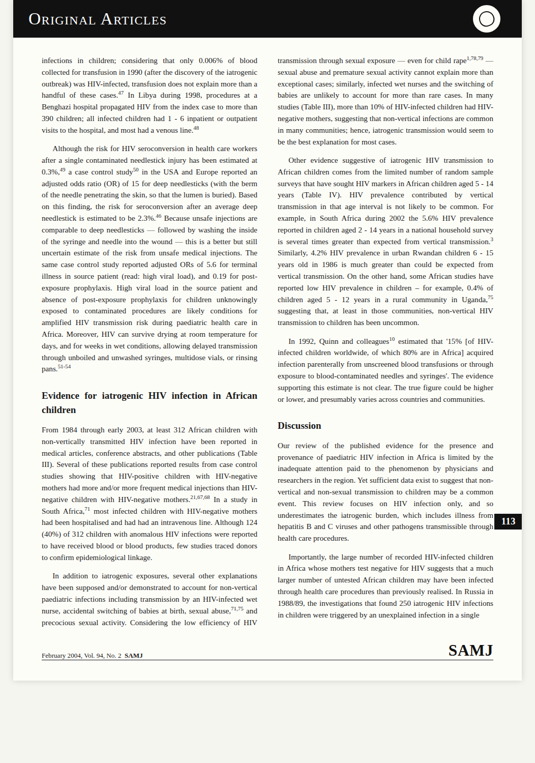Original Articles
infections in children; considering that only 0.006% of blood collected for transfusion in 1990 (after the discovery of the iatrogenic outbreak) was HIV-infected, transfusion does not explain more than a handful of these cases.47 In Libya during 1998, procedures at a Benghazi hospital propagated HIV from the index case to more than 390 children; all infected children had 1 - 6 inpatient or outpatient visits to the hospital, and most had a venous line.48
Although the risk for HIV seroconversion in health care workers after a single contaminated needlestick injury has been estimated at 0.3%,49 a case control study50 in the USA and Europe reported an adjusted odds ratio (OR) of 15 for deep needlesticks (with the berm of the needle penetrating the skin, so that the lumen is buried). Based on this finding, the risk for seroconversion after an average deep needlestick is estimated to be 2.3%.46 Because unsafe injections are comparable to deep needlesticks — followed by washing the inside of the syringe and needle into the wound — this is a better but still uncertain estimate of the risk from unsafe medical injections. The same case control study reported adjusted ORs of 5.6 for terminal illness in source patient (read: high viral load), and 0.19 for post-exposure prophylaxis. High viral load in the source patient and absence of post-exposure prophylaxis for children unknowingly exposed to contaminated procedures are likely conditions for amplified HIV transmission risk during paediatric health care in Africa. Moreover, HIV can survive drying at room temperature for days, and for weeks in wet conditions, allowing delayed transmission through unboiled and unwashed syringes, multidose vials, or rinsing pans.51-54
Evidence for iatrogenic HIV infection in African children
From 1984 through early 2003, at least 312 African children with non-vertically transmitted HIV infection have been reported in medical articles, conference abstracts, and other publications (Table III). Several of these publications reported results from case control studies showing that HIV-positive children with HIV-negative mothers had more and/or more frequent medical injections than HIV-negative children with HIV-negative mothers.21,67,68 In a study in South Africa,71 most infected children with HIV-negative mothers had been hospitalised and had had an intravenous line. Although 124 (40%) of 312 children with anomalous HIV infections were reported to have received blood or blood products, few studies traced donors to confirm epidemiological linkage.
In addition to iatrogenic exposures, several other explanations have been supposed and/or demonstrated to account for non-vertical paediatric infections including transmission by an HIV-infected wet nurse, accidental switching of babies at birth, sexual abuse,71,75 and precocious sexual activity. Considering the low efficiency of HIV transmission through sexual exposure — even for child rape1,78,79 — sexual abuse and premature sexual activity cannot explain more than exceptional cases; similarly, infected wet nurses and the switching of babies are unlikely to account for more than rare cases. In many studies (Table III), more than 10% of HIV-infected children had HIV-negative mothers, suggesting that non-vertical infections are common in many communities; hence, iatrogenic transmission would seem to be the best explanation for most cases.
Other evidence suggestive of iatrogenic HIV transmission to African children comes from the limited number of random sample surveys that have sought HIV markers in African children aged 5 - 14 years (Table IV). HIV prevalence contributed by vertical transmission in that age interval is not likely to be common. For example, in South Africa during 2002 the 5.6% HIV prevalence reported in children aged 2 - 14 years in a national household survey is several times greater than expected from vertical transmission.3 Similarly, 4.2% HIV prevalence in urban Rwandan children 6 - 15 years old in 1986 is much greater than could be expected from vertical transmission. On the other hand, some African studies have reported low HIV prevalence in children – for example, 0.4% of children aged 5 - 12 years in a rural community in Uganda,75 suggesting that, at least in those communities, non-vertical HIV transmission to children has been uncommon.
In 1992, Quinn and colleagues10 estimated that '15% [of HIV-infected children worldwide, of which 80% are in Africa] acquired infection parenterally from unscreened blood transfusions or through exposure to blood-contaminated needles and syringes'. The evidence supporting this estimate is not clear. The true figure could be higher or lower, and presumably varies across countries and communities.
Discussion
Our review of the published evidence for the presence and provenance of paediatric HIV infection in Africa is limited by the inadequate attention paid to the phenomenon by physicians and researchers in the region. Yet sufficient data exist to suggest that non-vertical and non-sexual transmission to children may be a common event. This review focuses on HIV infection only, and so underestimates the iatrogenic burden, which includes illness from hepatitis B and C viruses and other pathogens transmissible through health care procedures.
Importantly, the large number of recorded HIV-infected children in Africa whose mothers test negative for HIV suggests that a much larger number of untested African children may have been infected through health care procedures than previously realised. In Russia in 1988/89, the investigations that found 250 iatrogenic HIV infections in children were triggered by an unexplained infection in a single
113
February 2004, Vol. 94, No. 2 SAMJ
SAMJ